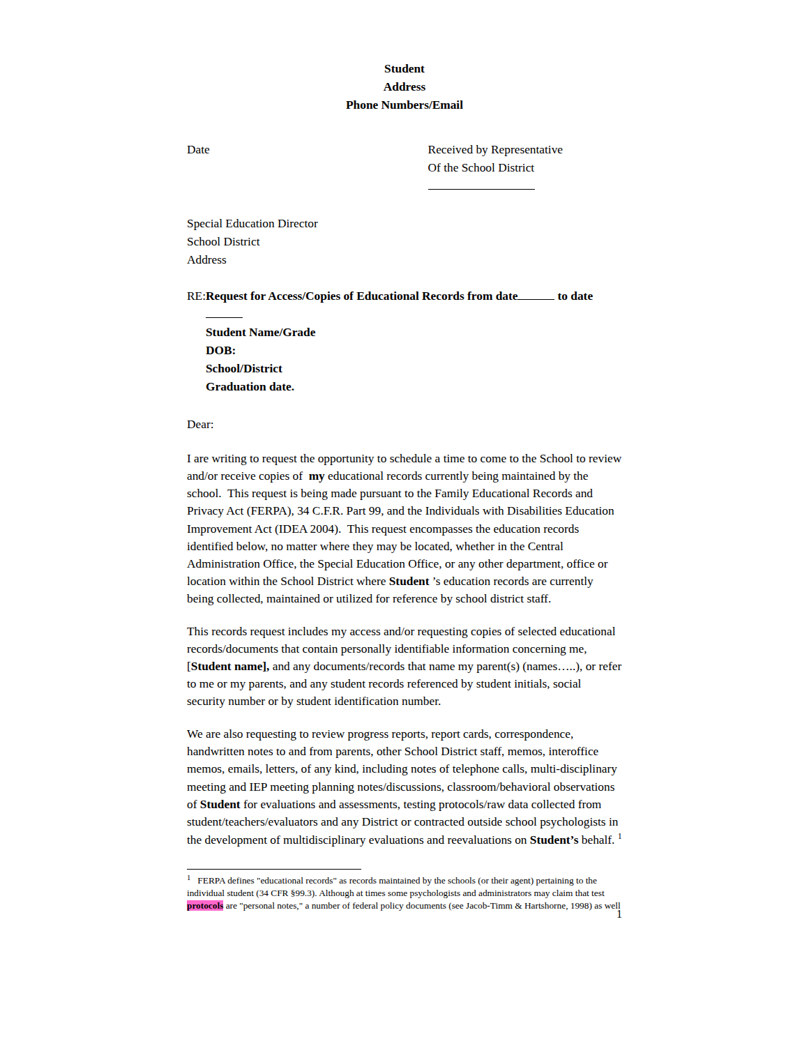Student
Address
Phone Numbers/Email
Date
Received by Representative
Of the School District
Special Education Director
School District
Address
| RE: | Request for Access/Copies of Educational Records from date to date Student Name/Grade DOB: School/District Graduation date. |
Dear:
I are writing to request the opportunity to schedule a time to come to the School to review and/or receive copies of my educational records currently being maintained by the school. This request is being made pursuant to the Family Educational Records and Privacy Act (FERPA), 34 C.F.R. Part 99, and the Individuals with Disabilities Education Improvement Act (IDEA 2004). This request encompasses the education records identified below, no matter where they may be located, whether in the Central Administration Office, the Special Education Office, or any other department, office or location within the School District where Student ’s education records are currently being collected, maintained or utilized for reference by school district staff.
This records request includes my access and/or requesting copies of selected educational records/documents that contain personally identifiable information concerning me, [Student name], and any documents/records that name my parent(s) (names…..), or refer to me or my parents, and any student records referenced by student initials, social security number or by student identification number.
We are also requesting to review progress reports, report cards, correspondence, handwritten notes to and from parents, other School District staff, memos, interoffice memos, emails, letters, of any kind, including notes of telephone calls, multi-disciplinary meeting and IEP meeting planning notes/discussions, classroom/behavioral observations of Student for evaluations and assessments, testing protocols/raw data collected from student/teachers/evaluators and any District or contracted outside school psychologists in the development of multidisciplinary evaluations and reevaluations on Student’s behalf. 1
1 FERPA defines "educational records" as records maintained by the schools (or their agent) pertaining to the individual student (34 CFR §99.3). Although at times some psychologists and administrators may claim that test protocols are "personal notes," a number of federal policy documents (see Jacob-Timm & Hartshorne, 1998) as well
1